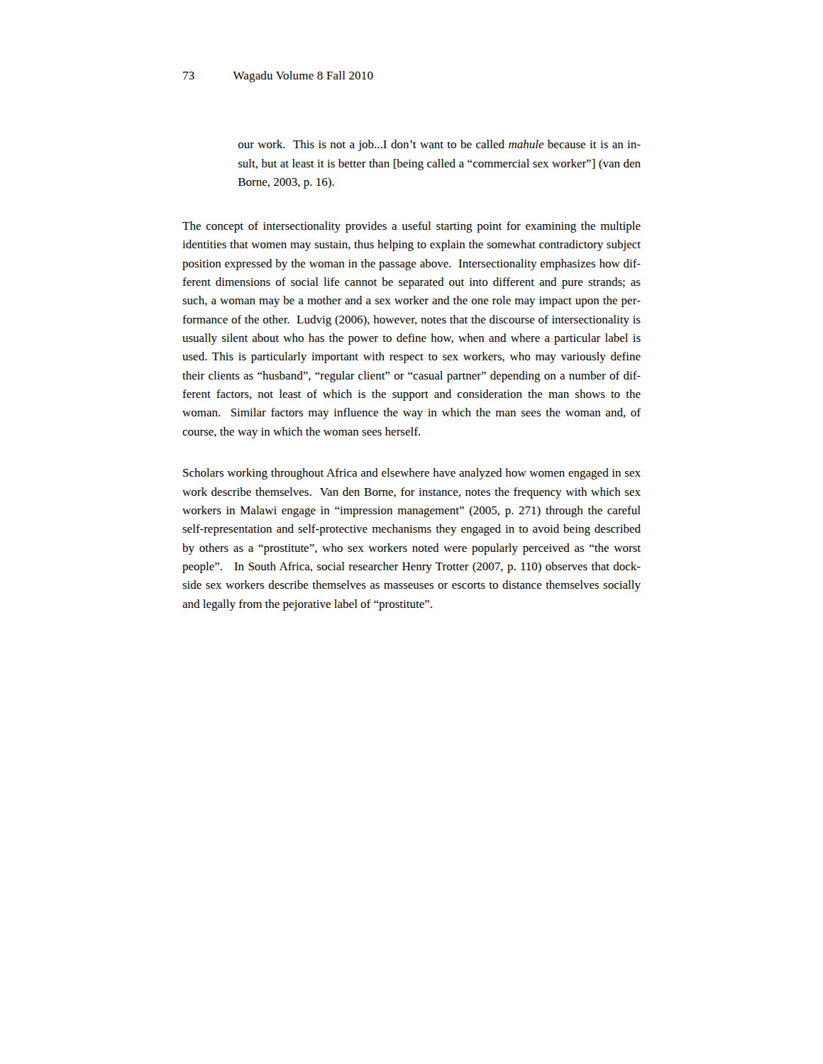73 Wagadu Volume 8 Fall 2010
our work. This is not a job...I don’t want to be called mahule because it is an insult, but at least it is better than [being called a “commercial sex worker”] (van den Borne, 2003, p. 16).
The concept of intersectionality provides a useful starting point for examining the multiple identities that women may sustain, thus helping to explain the somewhat contradictory subject position expressed by the woman in the passage above. Intersectionality emphasizes how different dimensions of social life cannot be separated out into different and pure strands; as such, a woman may be a mother and a sex worker and the one role may impact upon the performance of the other. Ludvig (2006), however, notes that the discourse of intersectionality is usually silent about who has the power to define how, when and where a particular label is used. This is particularly important with respect to sex workers, who may variously define their clients as “husband”, “regular client” or “casual partner” depending on a number of different factors, not least of which is the support and consideration the man shows to the woman. Similar factors may influence the way in which the man sees the woman and, of course, the way in which the woman sees herself.
Scholars working throughout Africa and elsewhere have analyzed how women engaged in sex work describe themselves. Van den Borne, for instance, notes the frequency with which sex workers in Malawi engage in “impression management” (2005, p. 271) through the careful self-representation and self-protective mechanisms they engaged in to avoid being described by others as a “prostitute”, who sex workers noted were popularly perceived as “the worst people”. In South Africa, social researcher Henry Trotter (2007, p. 110) observes that dockside sex workers describe themselves as masseuses or escorts to distance themselves socially and legally from the pejorative label of “prostitute”.